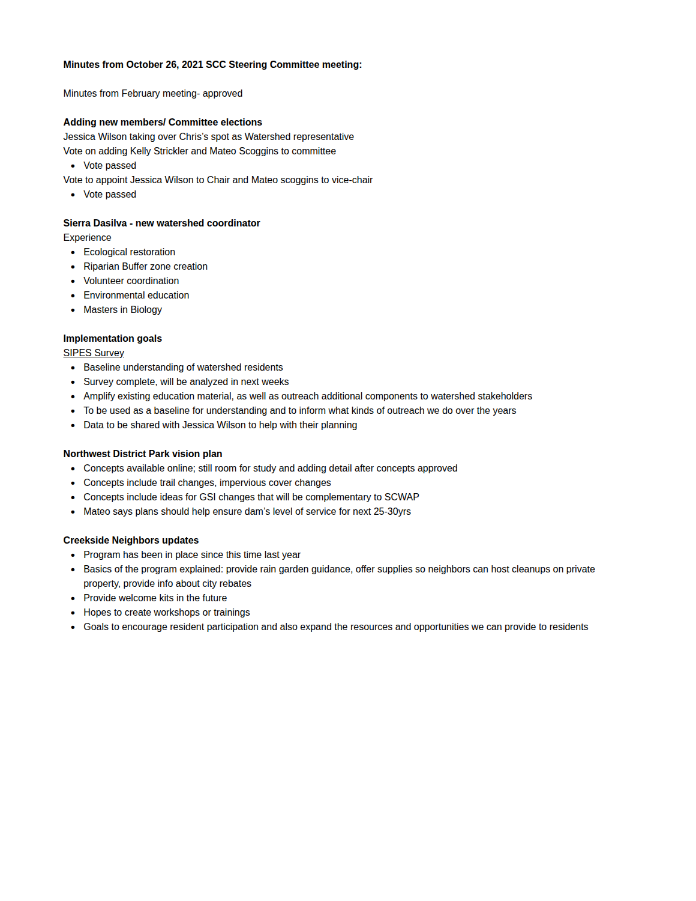Minutes from October 26, 2021 SCC Steering Committee meeting:
Minutes from February meeting- approved
Adding new members/ Committee elections
Jessica Wilson taking over Chris’s spot as Watershed representative
Vote on adding Kelly Strickler and Mateo Scoggins to committee
Vote passed
Vote to appoint Jessica Wilson to Chair and Mateo scoggins to vice-chair
Vote passed
Sierra Dasilva - new watershed coordinator
Experience
Ecological restoration
Riparian Buffer zone creation
Volunteer coordination
Environmental education
Masters in Biology
Implementation goals
SIPES Survey
Baseline understanding of watershed residents
Survey complete, will be analyzed in next weeks
Amplify existing education material, as well as outreach additional components to watershed stakeholders
To be used as a baseline for understanding and to inform what kinds of outreach we do over the years
Data to be shared with Jessica Wilson to help with their planning
Northwest District Park vision plan
Concepts available online; still room for study and adding detail after concepts approved
Concepts include trail changes, impervious cover changes
Concepts include ideas for GSI changes that will be complementary to SCWAP
Mateo says plans should help ensure dam’s level of service for next 25-30yrs
Creekside Neighbors updates
Program has been in place since this time last year
Basics of the program explained: provide rain garden guidance, offer supplies so neighbors can host cleanups on private property, provide info about city rebates
Provide welcome kits in the future
Hopes to create workshops or trainings
Goals to encourage resident participation and also expand the resources and opportunities we can provide to residents